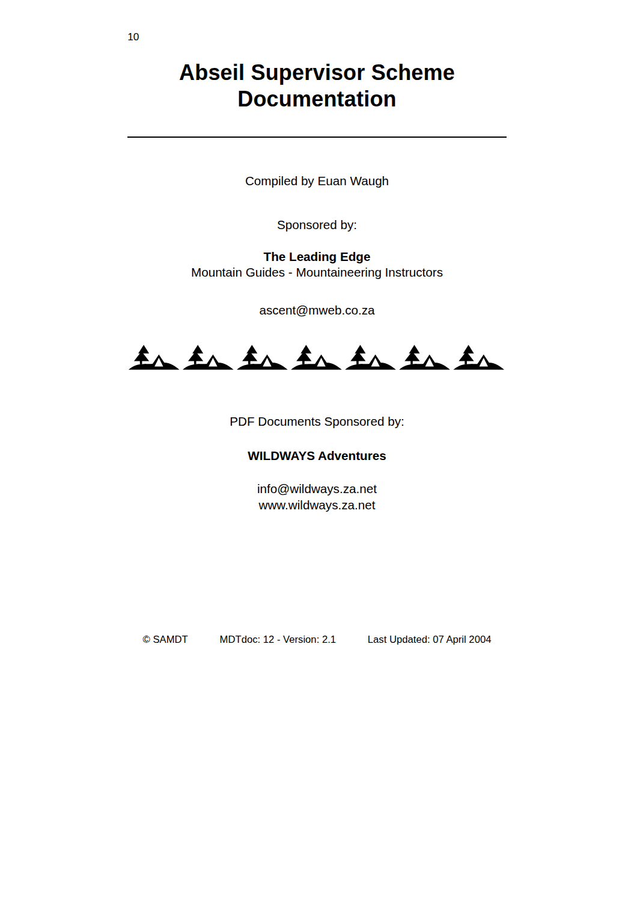10
Abseil Supervisor Scheme
Documentation
Compiled by Euan Waugh
Sponsored by:
The Leading Edge
Mountain Guides - Mountaineering Instructors
ascent@mweb.co.za
PDF Documents Sponsored by:
WILDWAYS Adventures
info@wildways.za.net
www.wildways.za.net
© SAMDT MDTdoc: 12 - Version: 2.1 Last Updated: 07 April 2004